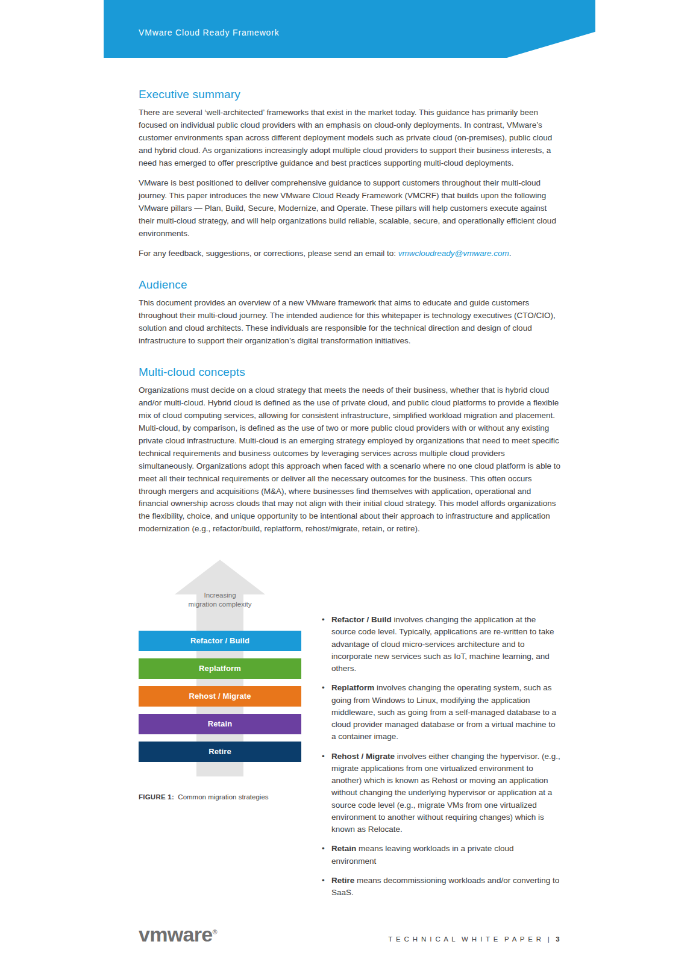VMware Cloud Ready Framework
Executive summary
There are several ‘well-architected’ frameworks that exist in the market today. This guidance has primarily been focused on individual public cloud providers with an emphasis on cloud-only deployments. In contrast, VMware’s customer environments span across different deployment models such as private cloud (on-premises), public cloud and hybrid cloud. As organizations increasingly adopt multiple cloud providers to support their business interests, a need has emerged to offer prescriptive guidance and best practices supporting multi-cloud deployments.
VMware is best positioned to deliver comprehensive guidance to support customers throughout their multi-cloud journey. This paper introduces the new VMware Cloud Ready Framework (VMCRF) that builds upon the following VMware pillars — Plan, Build, Secure, Modernize, and Operate. These pillars will help customers execute against their multi-cloud strategy, and will help organizations build reliable, scalable, secure, and operationally efficient cloud environments.
For any feedback, suggestions, or corrections, please send an email to: vmwcloudready@vmware.com.
Audience
This document provides an overview of a new VMware framework that aims to educate and guide customers throughout their multi-cloud journey. The intended audience for this whitepaper is technology executives (CTO/CIO), solution and cloud architects. These individuals are responsible for the technical direction and design of cloud infrastructure to support their organization’s digital transformation initiatives.
Multi-cloud concepts
Organizations must decide on a cloud strategy that meets the needs of their business, whether that is hybrid cloud and/or multi-cloud. Hybrid cloud is defined as the use of private cloud, and public cloud platforms to provide a flexible mix of cloud computing services, allowing for consistent infrastructure, simplified workload migration and placement. Multi-cloud, by comparison, is defined as the use of two or more public cloud providers with or without any existing private cloud infrastructure. Multi-cloud is an emerging strategy employed by organizations that need to meet specific technical requirements and business outcomes by leveraging services across multiple cloud providers simultaneously. Organizations adopt this approach when faced with a scenario where no one cloud platform is able to meet all their technical requirements or deliver all the necessary outcomes for the business. This often occurs through mergers and acquisitions (M&A), where businesses find themselves with application, operational and financial ownership across clouds that may not align with their initial cloud strategy. This model affords organizations the flexibility, choice, and unique opportunity to be intentional about their approach to infrastructure and application modernization (e.g., refactor/build, replatform, rehost/migrate, retain, or retire).
Increasing
migration complexity
Refactor / Build
Replatform
Rehost / Migrate
Retain
Retire
FIGURE 1: Common migration strategies
Refactor / Build involves changing the application at the source code level. Typically, applications are re-written to take advantage of cloud micro-services architecture and to incorporate new services such as IoT, machine learning, and others.
Replatform involves changing the operating system, such as going from Windows to Linux, modifying the application middleware, such as going from a self-managed database to a cloud provider managed database or from a virtual machine to a container image.
Rehost / Migrate involves either changing the hypervisor. (e.g., migrate applications from one virtualized environment to another) which is known as Rehost or moving an application without changing the underlying hypervisor or application at a source code level (e.g., migrate VMs from one virtualized environment to another without requiring changes) which is known as Relocate.
Retain means leaving workloads in a private cloud environment
Retire means decommissioning workloads and/or converting to SaaS.
vmware®
T E C H N I C A L W H I T E P A P E R | 3